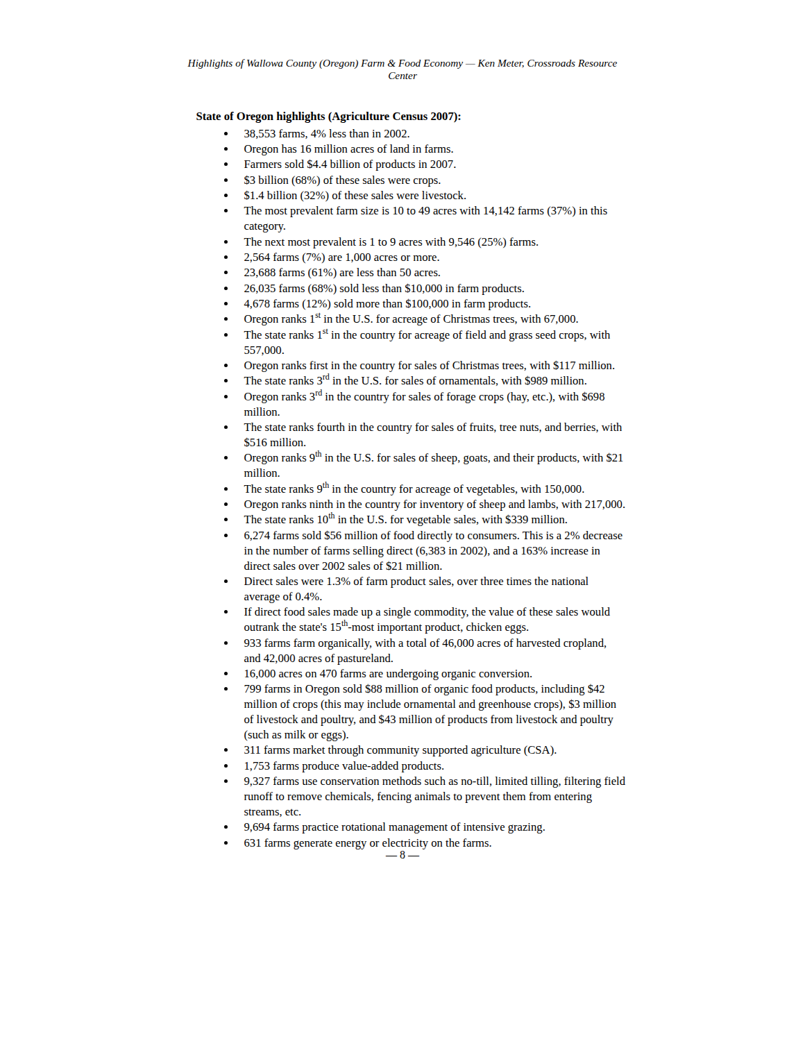Highlights of Wallowa County (Oregon) Farm & Food Economy — Ken Meter, Crossroads Resource Center
State of Oregon highlights (Agriculture Census 2007):
38,553 farms, 4% less than in 2002.
Oregon has 16 million acres of land in farms.
Farmers sold $4.4 billion of products in 2007.
$3 billion (68%) of these sales were crops.
$1.4 billion (32%) of these sales were livestock.
The most prevalent farm size is 10 to 49 acres with 14,142 farms (37%) in this category.
The next most prevalent is 1 to 9 acres with 9,546 (25%) farms.
2,564 farms (7%) are 1,000 acres or more.
23,688 farms (61%) are less than 50 acres.
26,035 farms (68%) sold less than $10,000 in farm products.
4,678 farms (12%) sold more than $100,000 in farm products.
Oregon ranks 1st in the U.S. for acreage of Christmas trees, with 67,000.
The state ranks 1st in the country for acreage of field and grass seed crops, with 557,000.
Oregon ranks first in the country for sales of Christmas trees, with $117 million.
The state ranks 3rd in the U.S. for sales of ornamentals, with $989 million.
Oregon ranks 3rd in the country for sales of forage crops (hay, etc.), with $698 million.
The state ranks fourth in the country for sales of fruits, tree nuts, and berries, with $516 million.
Oregon ranks 9th in the U.S. for sales of sheep, goats, and their products, with $21 million.
The state ranks 9th in the country for acreage of vegetables, with 150,000.
Oregon ranks ninth in the country for inventory of sheep and lambs, with 217,000.
The state ranks 10th in the U.S. for vegetable sales, with $339 million.
6,274 farms sold $56 million of food directly to consumers. This is a 2% decrease in the number of farms selling direct (6,383 in 2002), and a 163% increase in direct sales over 2002 sales of $21 million.
Direct sales were 1.3% of farm product sales, over three times the national average of 0.4%.
If direct food sales made up a single commodity, the value of these sales would outrank the state's 15th-most important product, chicken eggs.
933 farms farm organically, with a total of 46,000 acres of harvested cropland, and 42,000 acres of pastureland.
16,000 acres on 470 farms are undergoing organic conversion.
799 farms in Oregon sold $88 million of organic food products, including $42 million of crops (this may include ornamental and greenhouse crops), $3 million of livestock and poultry, and $43 million of products from livestock and poultry (such as milk or eggs).
311 farms market through community supported agriculture (CSA).
1,753 farms produce value-added products.
9,327 farms use conservation methods such as no-till, limited tilling, filtering field runoff to remove chemicals, fencing animals to prevent them from entering streams, etc.
9,694 farms practice rotational management of intensive grazing.
631 farms generate energy or electricity on the farms.
— 8 —